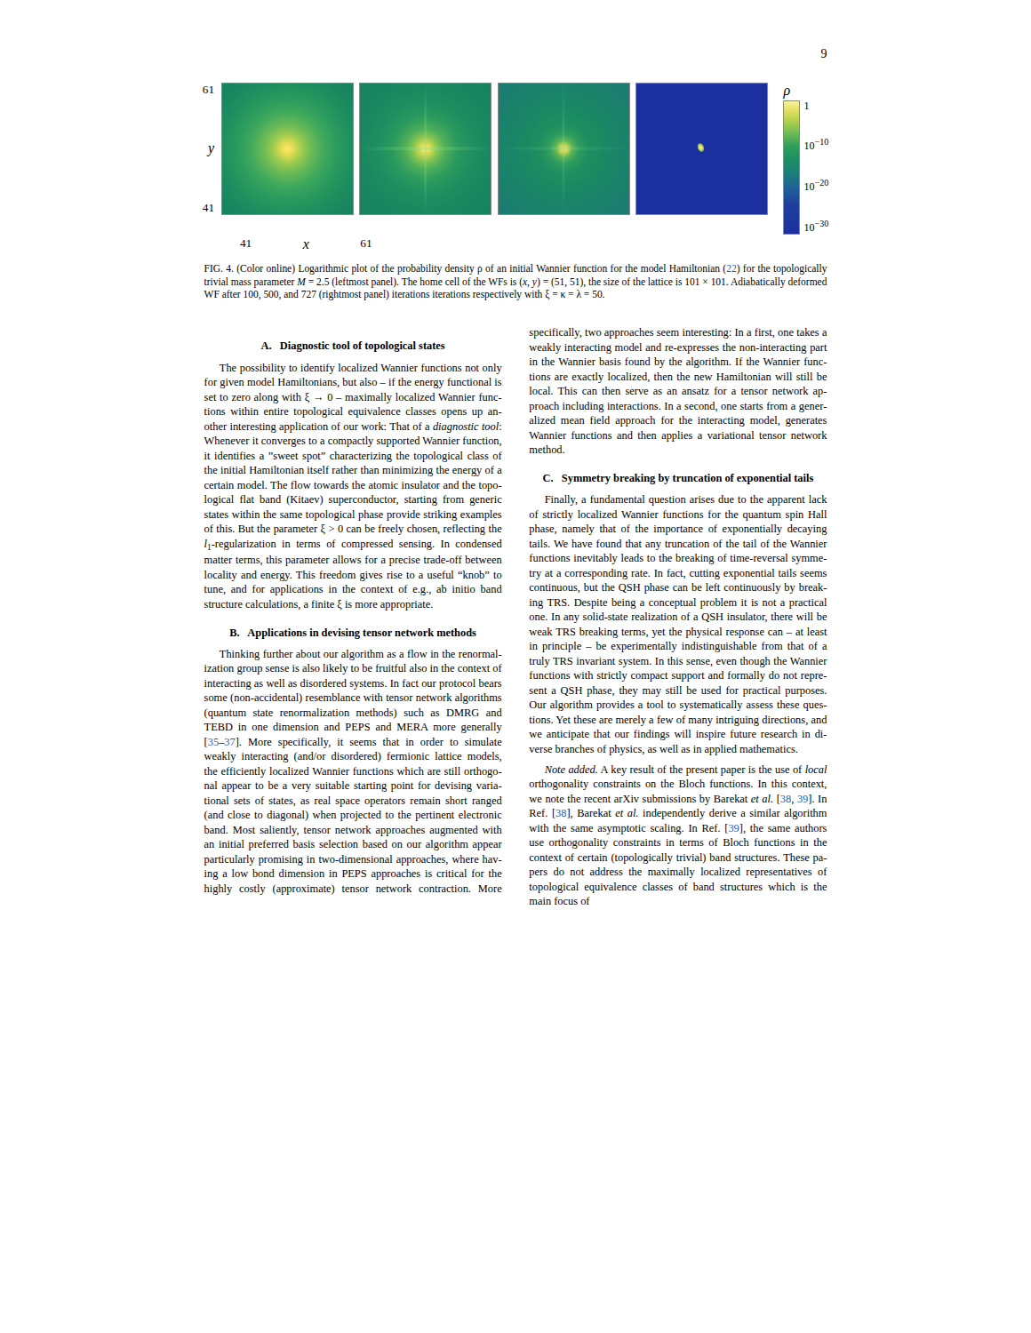9
61
y
41
ρ
1 10−10 10−20 10−30
41 x 61
FIG. 4. (Color online) Logarithmic plot of the probability density ρ of an initial Wannier function for the model Hamiltonian (22) for the topologically trivial mass parameter M = 2.5 (leftmost panel). The home cell of the WFs is (x, y) = (51, 51), the size of the lattice is 101 × 101. Adiabatically deformed WF after 100, 500, and 727 (rightmost panel) iterations iterations respectively with ξ = κ = λ = 50.
A. Diagnostic tool of topological states
The possibility to identify localized Wannier functions not only for given model Hamiltonians, but also – if the energy functional is set to zero along with ξ → 0 – maximally localized Wannier functions within entire topological equivalence classes opens up another interesting application of our work: That of a diagnostic tool: Whenever it converges to a compactly supported Wannier function, it identifies a ”sweet spot” characterizing the topological class of the initial Hamiltonian itself rather than minimizing the energy of a certain model. The flow towards the atomic insulator and the topological flat band (Kitaev) superconductor, starting from generic states within the same topological phase provide striking examples of this. But the parameter ξ > 0 can be freely chosen, reflecting the l1-regularization in terms of compressed sensing. In condensed matter terms, this parameter allows for a precise trade-off between locality and energy. This freedom gives rise to a useful “knob” to tune, and for applications in the context of e.g., ab initio band structure calculations, a finite ξ is more appropriate.
B. Applications in devising tensor network methods
Thinking further about our algorithm as a flow in the renormalization group sense is also likely to be fruitful also in the context of interacting as well as disordered systems. In fact our protocol bears some (non-accidental) resemblance with tensor network algorithms (quantum state renormalization methods) such as DMRG and TEBD in one dimension and PEPS and MERA more generally [35–37]. More specifically, it seems that in order to simulate weakly interacting (and/or disordered) fermionic lattice models, the efficiently localized Wannier functions which are still orthogonal appear to be a very suitable starting point for devising variational sets of states, as real space operators remain short ranged (and close to diagonal) when projected to the pertinent electronic band. Most saliently, tensor network approaches augmented with an initial preferred basis selection based on our algorithm appear particularly promising in two-dimensional approaches, where having a low bond dimension in PEPS approaches is critical for the highly costly (approximate) tensor network contraction. More specifically, two approaches seem interesting: In a first, one takes a weakly interacting model and re-expresses the non-interacting part in the Wannier basis found by the algorithm. If the Wannier functions are exactly localized, then the new Hamiltonian will still be local. This can then serve as an ansatz for a tensor network approach including interactions. In a second, one starts from a generalized mean field approach for the interacting model, generates Wannier functions and then applies a variational tensor network method.
C. Symmetry breaking by truncation of exponential tails
Finally, a fundamental question arises due to the apparent lack of strictly localized Wannier functions for the quantum spin Hall phase, namely that of the importance of exponentially decaying tails. We have found that any truncation of the tail of the Wannier functions inevitably leads to the breaking of time-reversal symmetry at a corresponding rate. In fact, cutting exponential tails seems continuous, but the QSH phase can be left continuously by breaking TRS. Despite being a conceptual problem it is not a practical one. In any solid-state realization of a QSH insulator, there will be weak TRS breaking terms, yet the physical response can – at least in principle – be experimentally indistinguishable from that of a truly TRS invariant system. In this sense, even though the Wannier functions with strictly compact support and formally do not represent a QSH phase, they may still be used for practical purposes. Our algorithm provides a tool to systematically assess these questions. Yet these are merely a few of many intriguing directions, and we anticipate that our findings will inspire future research in diverse branches of physics, as well as in applied mathematics.
Note added. A key result of the present paper is the use of local orthogonality constraints on the Bloch functions. In this context, we note the recent arXiv submissions by Barekat et al. [38, 39]. In Ref. [38], Barekat et al. independently derive a similar algorithm with the same asymptotic scaling. In Ref. [39], the same authors use orthogonality constraints in terms of Bloch functions in the context of certain (topologically trivial) band structures. These papers do not address the maximally localized representatives of topological equivalence classes of band structures which is the main focus of